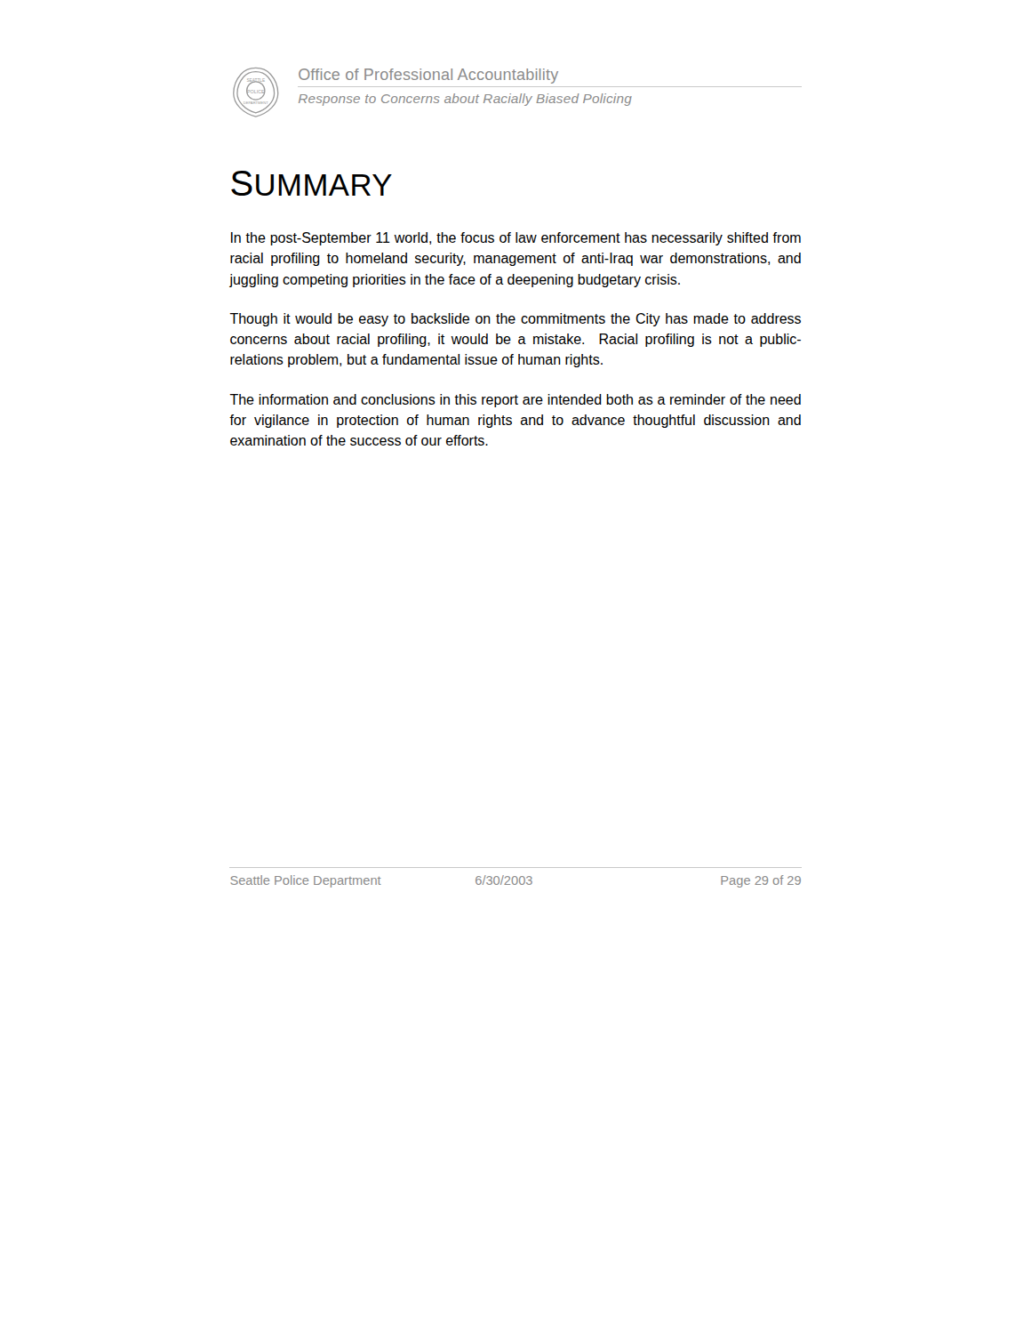SEATTLE POLICE DEPARTMENT
Office of Professional Accountability
Response to Concerns about Racially Biased Policing
SUMMARY
In the post-September 11 world, the focus of law enforcement has necessarily shifted from racial profiling to homeland security, management of anti-Iraq war demonstrations, and juggling competing priorities in the face of a deepening budgetary crisis.
Though it would be easy to backslide on the commitments the City has made to address concerns about racial profiling, it would be a mistake. Racial profiling is not a public-relations problem, but a fundamental issue of human rights.
The information and conclusions in this report are intended both as a reminder of the need for vigilance in protection of human rights and to advance thoughtful discussion and examination of the success of our efforts.
Seattle Police Department 6/30/2003 Page 29 of 29